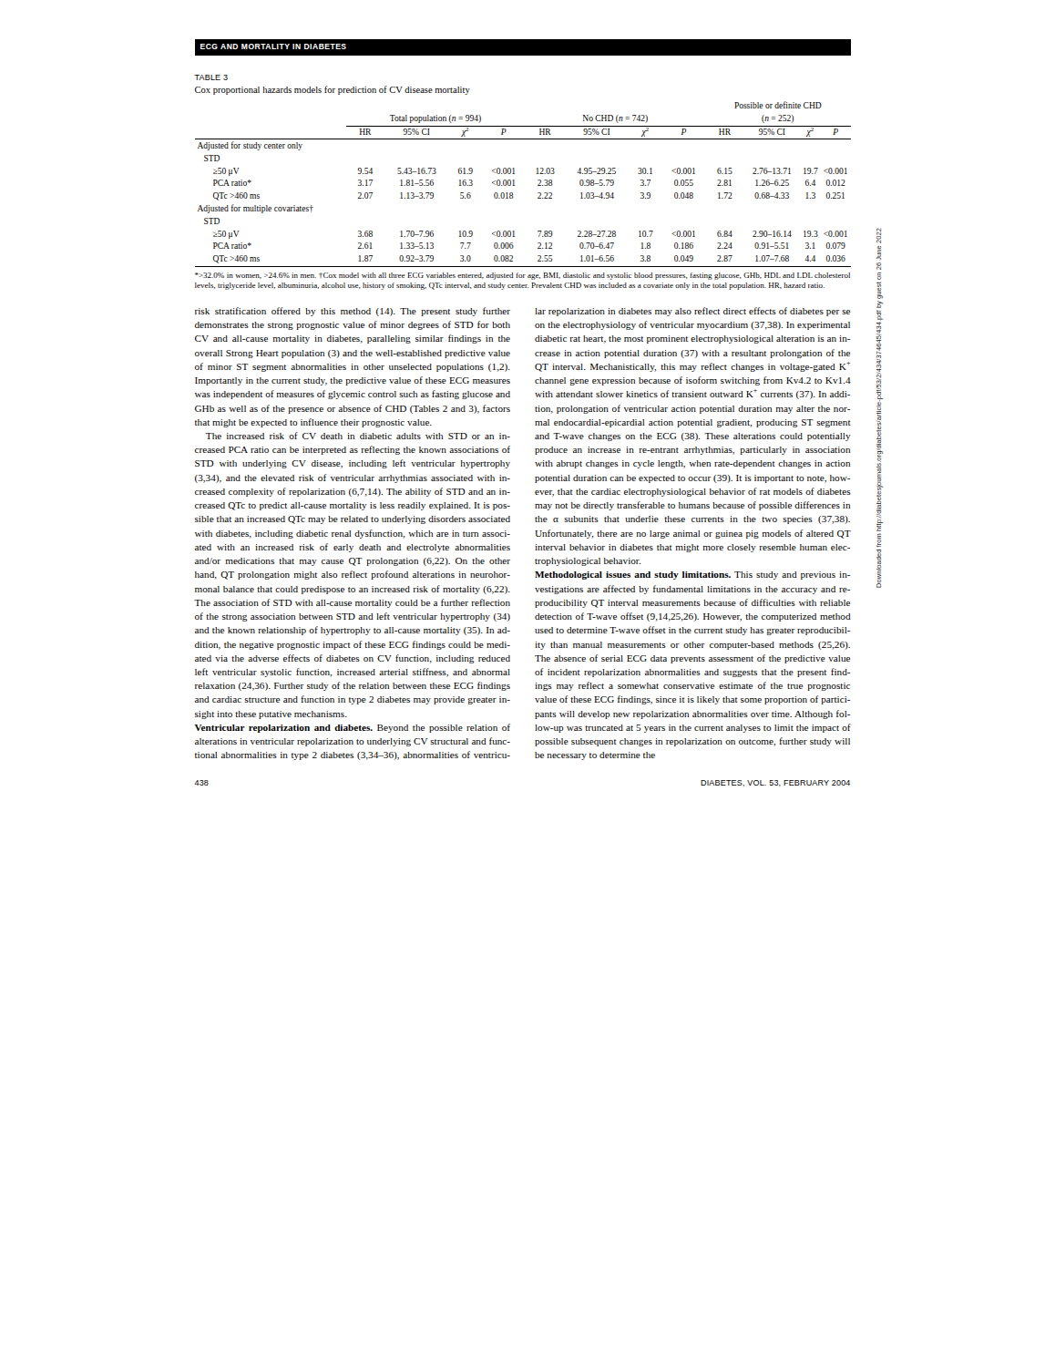ECG AND MORTALITY IN DIABETES
Downloaded from http://diabetesjournals.org/diabetes/article-pdf/53/2/434/374645/434.pdf by guest on 26 June 2022
TABLE 3
Cox proportional hazards models for prediction of CV disease mortality
| | | | Possible or definite CHD |
| | Total population ( n = 994) | No CHD ( n = 742) | ( n = 252) |
| | HR | 95% CI | χ 2 | P | HR | 95% CI | χ 2 | P | HR | 95% CI | χ 2 | P |
| Adjusted for study center only | | | | | | | | | | | | |
| STD | | | | | | | | | | | | |
| ≥50 μV | 9.54 | 5.43–16.73 | 61.9 | <0.001 | 12.03 | 4.95–29.25 | 30.1 | <0.001 | 6.15 | 2.76–13.71 | 19.7 | <0.001 |
| PCA ratio* | 3.17 | 1.81–5.56 | 16.3 | <0.001 | 2.38 | 0.98–5.79 | 3.7 | 0.055 | 2.81 | 1.26–6.25 | 6.4 | 0.012 |
| QTc >460 ms | 2.07 | 1.13–3.79 | 5.6 | 0.018 | 2.22 | 1.03–4.94 | 3.9 | 0.048 | 1.72 | 0.68–4.33 | 1.3 | 0.251 |
| Adjusted for multiple covariates† | | | | | | | | | | | | |
| STD | | | | | | | | | | | | |
| ≥50 μV | 3.68 | 1.70–7.96 | 10.9 | <0.001 | 7.89 | 2.28–27.28 | 10.7 | <0.001 | 6.84 | 2.90–16.14 | 19.3 | <0.001 |
| PCA ratio* | 2.61 | 1.33–5.13 | 7.7 | 0.006 | 2.12 | 0.70–6.47 | 1.8 | 0.186 | 2.24 | 0.91–5.51 | 3.1 | 0.079 |
| QTc >460 ms | 1.87 | 0.92–3.79 | 3.0 | 0.082 | 2.55 | 1.01–6.56 | 3.8 | 0.049 | 2.87 | 1.07–7.68 | 4.4 | 0.036 |
*>32.0% in women, >24.6% in men. †Cox model with all three ECG variables entered, adjusted for age, BMI, diastolic and systolic blood pressures, fasting glucose, GHb, HDL and LDL cholesterol levels, triglyceride level, albuminuria, alcohol use, history of smoking, QTc interval, and study center. Prevalent CHD was included as a covariate only in the total population. HR, hazard ratio.
risk stratification offered by this method (14). The present study further demonstrates the strong prognostic value of minor degrees of STD for both CV and all-cause mortality in diabetes, paralleling similar findings in the overall Strong Heart population (3) and the well-established predictive value of minor ST segment abnormalities in other unselected populations (1,2). Importantly in the current study, the predictive value of these ECG measures was independent of measures of glycemic control such as fasting glucose and GHb as well as of the presence or absence of CHD (Tables 2 and 3), factors that might be expected to influence their prognostic value.
The increased risk of CV death in diabetic adults with STD or an increased PCA ratio can be interpreted as reflecting the known associations of STD with underlying CV disease, including left ventricular hypertrophy (3,34), and the elevated risk of ventricular arrhythmias associated with increased complexity of repolarization (6,7,14). The ability of STD and an increased QTc to predict all-cause mortality is less readily explained. It is possible that an increased QTc may be related to underlying disorders associated with diabetes, including diabetic renal dysfunction, which are in turn associated with an increased risk of early death and electrolyte abnormalities and/or medications that may cause QT prolongation (6,22). On the other hand, QT prolongation might also reflect profound alterations in neurohormonal balance that could predispose to an increased risk of mortality (6,22). The association of STD with all-cause mortality could be a further reflection of the strong association between STD and left ventricular hypertrophy (34) and the known relationship of hypertrophy to all-cause mortality (35). In addition, the negative prognostic impact of these ECG findings could be mediated via the adverse effects of diabetes on CV function, including reduced left ventricular systolic function, increased arterial stiffness, and abnormal relaxation (24,36). Further study of the relation between these ECG findings and cardiac structure and function in type 2 diabetes may provide greater insight into these putative mechanisms.
Ventricular repolarization and diabetes. Beyond the possible relation of alterations in ventricular repolarization to underlying CV structural and functional abnormalities in type 2 diabetes (3,34–36), abnormalities of ventricular repolarization in diabetes may also reflect direct effects of diabetes per se on the electrophysiology of ventricular myocardium (37,38). In experimental diabetic rat heart, the most prominent electrophysiological alteration is an increase in action potential duration (37) with a resultant prolongation of the QT interval. Mechanistically, this may reflect changes in voltage-gated K+ channel gene expression because of isoform switching from Kv4.2 to Kv1.4 with attendant slower kinetics of transient outward K+ currents (37). In addition, prolongation of ventricular action potential duration may alter the normal endocardial-epicardial action potential gradient, producing ST segment and T-wave changes on the ECG (38). These alterations could potentially produce an increase in re-entrant arrhythmias, particularly in association with abrupt changes in cycle length, when rate-dependent changes in action potential duration can be expected to occur (39). It is important to note, however, that the cardiac electrophysiological behavior of rat models of diabetes may not be directly transferable to humans because of possible differences in the α subunits that underlie these currents in the two species (37,38). Unfortunately, there are no large animal or guinea pig models of altered QT interval behavior in diabetes that might more closely resemble human electrophysiological behavior.
Methodological issues and study limitations. This study and previous investigations are affected by fundamental limitations in the accuracy and reproducibility QT interval measurements because of difficulties with reliable detection of T-wave offset (9,14,25,26). However, the computerized method used to determine T-wave offset in the current study has greater reproducibility than manual measurements or other computer-based methods (25,26). The absence of serial ECG data prevents assessment of the predictive value of incident repolarization abnormalities and suggests that the present findings may reflect a somewhat conservative estimate of the true prognostic value of these ECG findings, since it is likely that some proportion of participants will develop new repolarization abnormalities over time. Although follow-up was truncated at 5 years in the current analyses to limit the impact of possible subsequent changes in repolarization on outcome, further study will be necessary to determine the
438
DIABETES, VOL. 53, FEBRUARY 2004